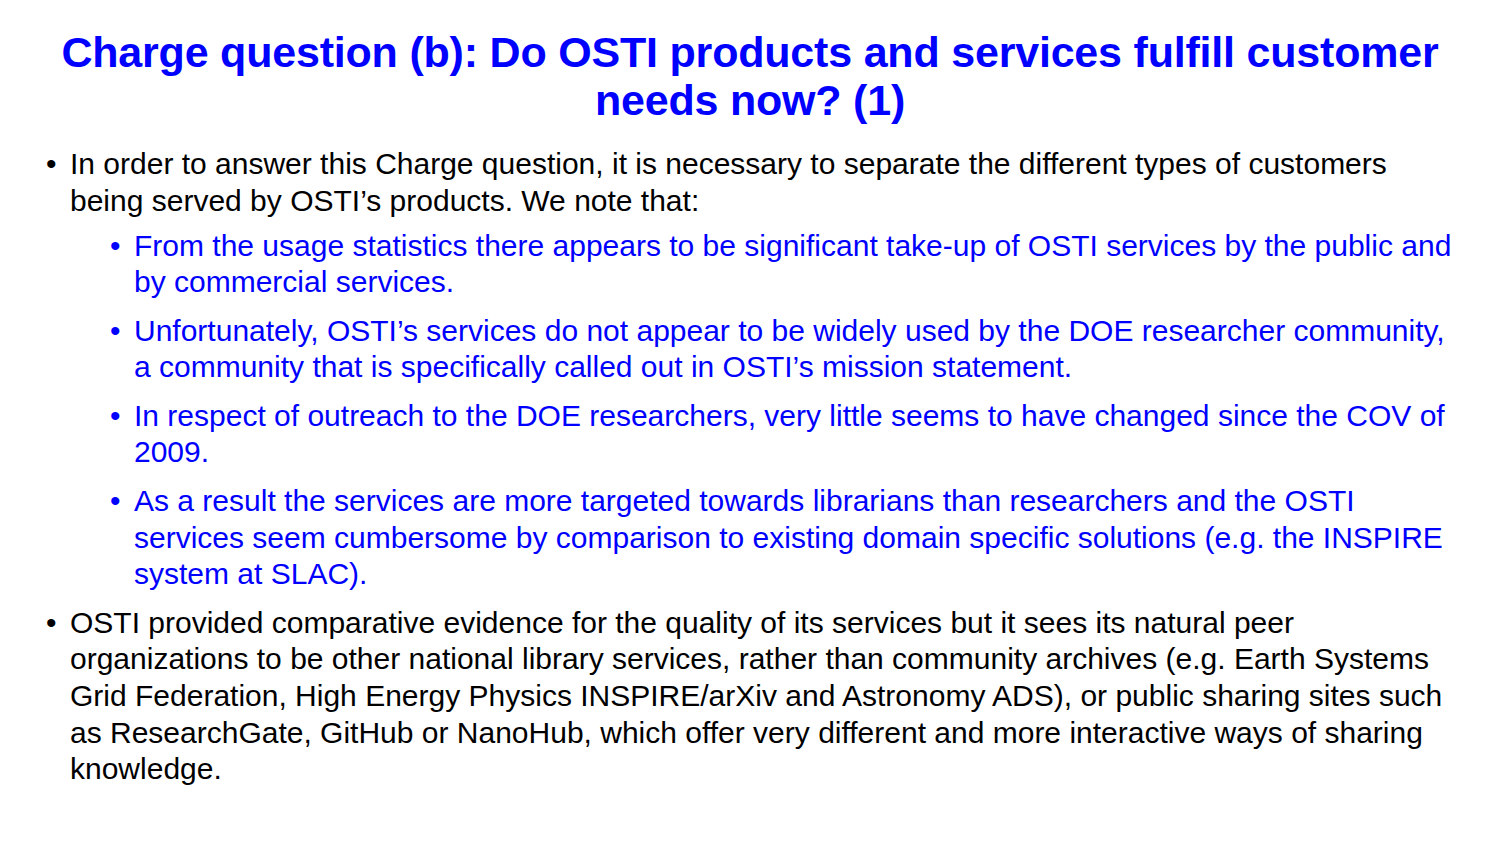Charge question (b): Do OSTI products and services fulfill customer needs now? (1)
In order to answer this Charge question, it is necessary to separate the different types of customers being served by OSTI’s products. We note that:
From the usage statistics there appears to be significant take-up of OSTI services by the public and by commercial services.
Unfortunately, OSTI’s services do not appear to be widely used by the DOE researcher community, a community that is specifically called out in OSTI’s mission statement.
In respect of outreach to the DOE researchers, very little seems to have changed since the COV of 2009.
As a result the services are more targeted towards librarians than researchers and the OSTI services seem cumbersome by comparison to existing domain specific solutions (e.g. the INSPIRE system at SLAC).
OSTI provided comparative evidence for the quality of its services but it sees its natural peer organizations to be other national library services, rather than community archives (e.g. Earth Systems Grid Federation, High Energy Physics INSPIRE/arXiv and Astronomy ADS), or public sharing sites such as ResearchGate, GitHub or NanoHub, which offer very different and more interactive ways of sharing knowledge.